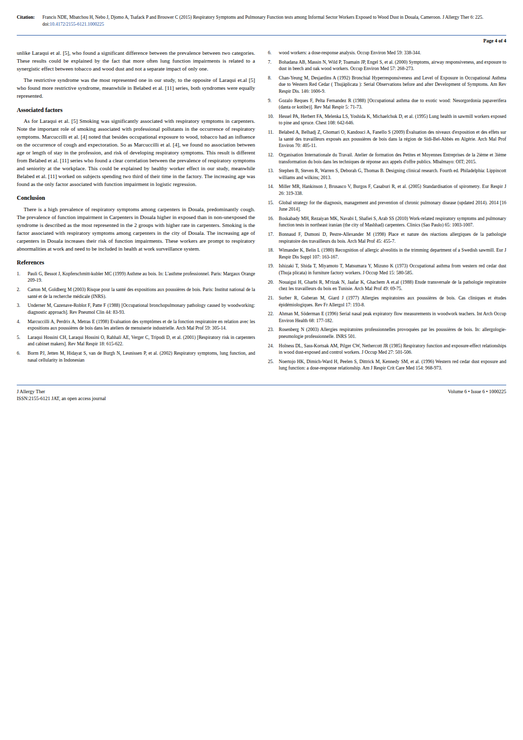Citation: Francis NDE, Mbatchou H, Nebo J, Djomo A, Tsafack P and Brouwer C (2015) Respiratory Symptoms and Pulmonary Function tests among Informal Sector Workers Exposed to Wood Dust in Douala, Cameroon. J Allergy Ther 6: 225. doi:10.4172/2155-6121.1000225
Page 4 of 4
unlike Laraqui et al. [5], who found a significant difference between the prevalence between two categories. These results could be explained by the fact that more often lung function impairments is related to a synergistic effect between tobacco and wood dust and not a separate impact of only one.
The restrictive syndrome was the most represented one in our study, to the opposite of Laraqui et.al [5] who found more restrictive syndrome, meanwhile in Belabed et al. [11] series, both syndromes were equally represented.
Associated factors
As for Laraqui et al. [5] Smoking was significantly associated with respiratory symptoms in carpenters. Note the important role of smoking associated with professional pollutants in the occurrence of respiratory symptoms. Marcuccilli et al. [4] noted that besides occupational exposure to wood, tobacco had an influence on the occurrence of cough and expectoration. So as Marcuccilli et al. [4], we found no association between age or length of stay in the profession, and risk of developing respiratory symptoms. This result is different from Belabed et al. [11] series who found a clear correlation between the prevalence of respiratory symptoms and seniority at the workplace. This could be explained by healthy worker effect in our study, meanwhile Belabed et al. [11] worked on subjects spending two third of their time in the factory. The increasing age was found as the only factor associated with function impairment in logistic regression.
Conclusion
There is a high prevalence of respiratory symptoms among carpenters in Douala, predominantly cough. The prevalence of function impairment in Carpenters in Douala higher in exposed than in non-unexposed the syndrome is described as the most represented in the 2 groups with higher rate in carpenters. Smoking is the factor associated with respiratory symptoms among carpenters in the city of Douala. The increasing age of carpenters in Douala increases their risk of function impairments. These workers are prompt to respiratory abnormalities at work and need to be included in health at work surveillance system.
References
Pauli G, Bessot J, Kopferschmitt-kubler MC (1999) Asthme au bois. In: L'asthme professionnel. Paris: Margaux Orange 209-19.
Carton M, Goldberg M (2003) Risque pour la santé des expositions aux poussières de bois. Paris: Institut national de la santé et de la recherche médicale (INRS).
Underner M, Cazenave-Roblot F, Patte F (1988) [Occupational bronchopulmonary pathology caused by woodworking: diagnostic approach]. Rev Pneumol Clin 44: 83-93.
Marcuccilli A, Perdrix A, Metras E (1998) Evaluation des symptômes et de la fonction respiratoire en relation avec les expositions aux poussières de bois dans les ateliers de menuiserie industrielle. Arch Mal Prof 59: 305-14.
Laraqui Hossini CH, Laraqui Hossini O, Rahhali AE, Verger C, Tripodi D, et al. (2001) [Respiratory risk in carpenters and cabinet makers]. Rev Mal Respir 18: 615-622.
Borm PJ, Jetten M, Hidayat S, van de Burgh N, Leunissen P, et al. (2002) Respiratory symptoms, lung function, and nasal cellularity in Indonesian
wood workers: a dose-response analysis. Occup Environ Med 59: 338-344.
Bohadana AB, Massin N, Wild P, Toamain JP, Engel S, et al. (2000) Symptoms, airway responsiveness, and exposure to dust in beech and oak wood workers. Occup Environ Med 57: 268-273.
Chan-Yeung M, Desjardins A (1992) Bronchial Hyperresponsiveness and Level of Exposure in Occupational Asthma due to Western Red Cedar ( Thujàplicata ): Serial Observations before and after Development of Symptoms. Am Rev Respir Dis. 146: 1606-9.
Gozalo Reques F, Pelta Fernandez R (1988) [Occupational asthma due to exotic wood: Nesorgordonia papaverifera (danta or kotibe)]. Rev Mal Respir 5: 71-73.
Hessel PA, Herbert FA, Melenka LS, Yoshida K, Michaelchuk D, et al. (1995) Lung health in sawmill workers exposed to pine and spruce. Chest 108: 642-646.
Belabed A, Belhadj Z, Ghomari O, Kandouci A, Fanello S (2009) Évaluation des niveaux d'exposition et des effets sur la santé des travailleurs exposés aux poussières de bois dans la région de Sidi-Bel-Abbès en Algérie. Arch Mal Prof Environ 70: 405-11.
Organisation Internationale du Travail. Atelier de formation des Petites et Moyennes Entreprises de la 2ième et 3ième transformation du bois dans les techniques de réponse aux appels d'offre publics. Mbalmayo: OIT; 2015.
Stephen B, Steven R, Warren S, Deborah G, Thomas B. Designing clinical research. Fourth ed. Philadelphia: Lippincott williams and wilkins; 2013.
Miller MR, Hankinson J, Brusasco V, Burgos F, Casaburi R, et al. (2005) Standardisation of spirometry. Eur Respir J 26: 319-338.
Global strategy for the diagnosis, management and prevention of chronic pulmonary disease (updated 2014). 2014 [16 June 2014].
Boskabady MH, Rezaiyan MK, Navabi I, Shafiei S, Arab SS (2010) Work-related respiratory symptoms and pulmonary function tests in northeast iranian (the city of Mashhad) carpenters. Clinics (Sao Paulo) 65: 1003-1007.
Bonnaud F, Dumoni D, Pestre-Allexander M (1998) Place et nature des réactions allergiques de la pathologie respiratoire des travailleurs du bois. Arch Mal Prof 45: 455-7.
Wimander K, Belin L (1980) Recognition of allergic alveolitis in the trimming department of a Swedish sawmill. Eur J Respir Dis Suppl 107: 163-167.
Ishizaki T, Shida T, Miyamoto T, Matsumara Y, Mizuno K (1973) Occupational asthma from western red cedar dust (Thuja plicata) in furniture factory workers. J Occup Med 15: 580-585.
Nouaigui H, Gharbi R, M'rizak N, Jaafar K, Ghachem A et.al (1988) Etude transversale de la pathologie respiratoire chez les travailleurs du bois en Tunisie. Arch Mal Prof 49: 69-75.
Surber R, Guberan M, Giard J (1977) Allergies respiratoires aux poussières de bois. Cas cliniques et études épidémiologiques. Rev Fr Allergol 17: 193-8.
Ahman M, Söderman E (1996) Serial nasal peak expiratory flow measurements in woodwork teachers. Int Arch Occup Environ Health 68: 177-182.
Rosenberg N (2003) Allergies respiratoires professionnelles provoquées par les poussières de bois. In: allergologie-pneumologie professionnelle. INRS 501.
Holness DL, Sass-Kortsak AM, Pilger CW, Nethercott JR (1985) Respiratory function and exposure-effect relationships in wood dust-exposed and control workers. J Occup Med 27: 501-506.
Noertojo HK, Dimich-Ward H, Peelen S, Dittrick M, Kennedy SM, et al. (1996) Western red cedar dust exposure and lung function: a dose-response relationship. Am J Respir Crit Care Med 154: 968-973.
J Allergy Ther
ISSN:2155-6121 JAT, an open access journal
Volume 6 • Issue 6 • 1000225